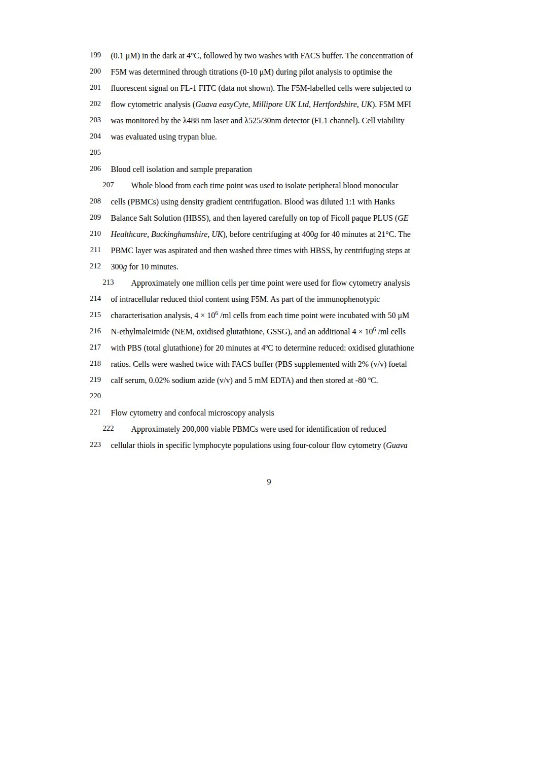(0.1 μM) in the dark at 4°C, followed by two washes with FACS buffer. The concentration of
F5M was determined through titrations (0-10 μM) during pilot analysis to optimise the
fluorescent signal on FL-1 FITC (data not shown). The F5M-labelled cells were subjected to
flow cytometric analysis (Guava easyCyte, Millipore UK Ltd, Hertfordshire, UK). F5M MFI
was monitored by the λ488 nm laser and λ525/30nm detector (FL1 channel). Cell viability
was evaluated using trypan blue.
Blood cell isolation and sample preparation
Whole blood from each time point was used to isolate peripheral blood monocular
cells (PBMCs) using density gradient centrifugation. Blood was diluted 1:1 with Hanks
Balance Salt Solution (HBSS), and then layered carefully on top of Ficoll paque PLUS (GE
Healthcare, Buckinghamshire, UK), before centrifuging at 400g for 40 minutes at 21°C. The
PBMC layer was aspirated and then washed three times with HBSS, by centrifuging steps at
300g for 10 minutes.
Approximately one million cells per time point were used for flow cytometry analysis
of intracellular reduced thiol content using F5M. As part of the immunophenotypic
characterisation analysis, 4 × 106 /ml cells from each time point were incubated with 50 μM
N-ethylmaleimide (NEM, oxidised glutathione, GSSG), and an additional 4 × 106 /ml cells
with PBS (total glutathione) for 20 minutes at 4ºC to determine reduced: oxidised glutathione
ratios. Cells were washed twice with FACS buffer (PBS supplemented with 2% (v/v) foetal
calf serum, 0.02% sodium azide (v/v) and 5 mM EDTA) and then stored at -80 ºC.
Flow cytometry and confocal microscopy analysis
Approximately 200,000 viable PBMCs were used for identification of reduced
cellular thiols in specific lymphocyte populations using four-colour flow cytometry (Guava
9